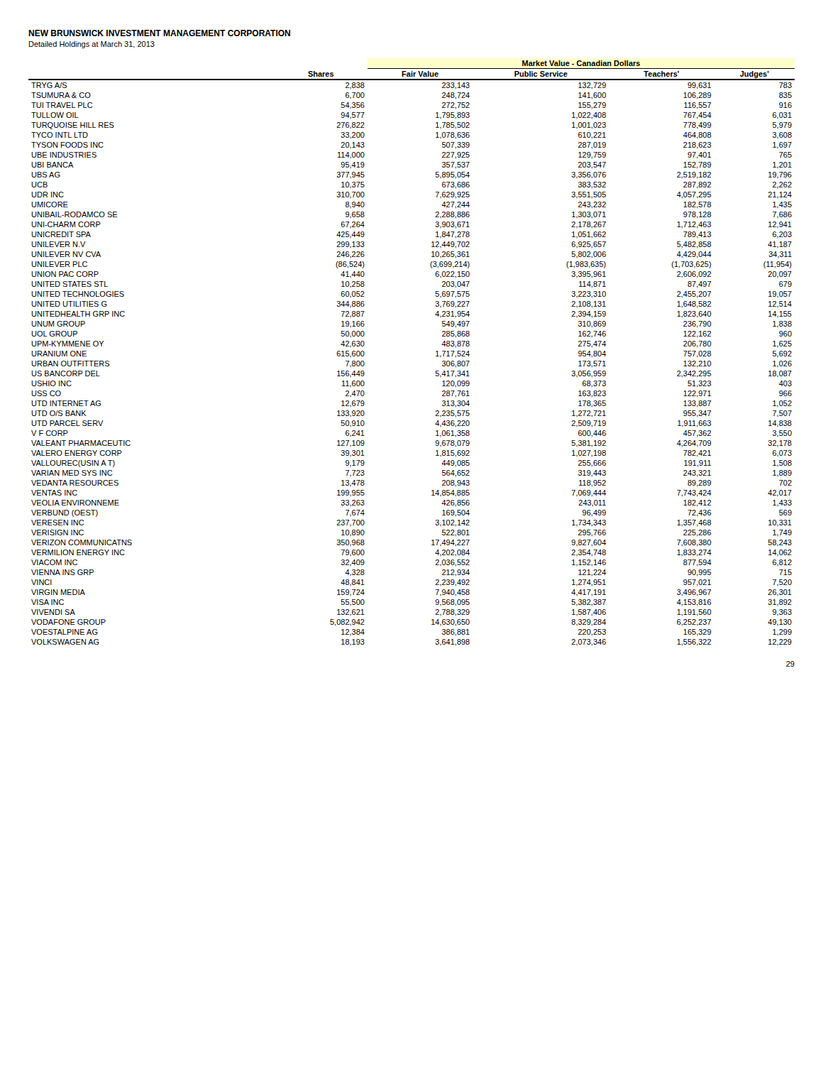NEW BRUNSWICK INVESTMENT MANAGEMENT CORPORATION
Detailed Holdings at March 31, 2013
| | | Market Value - Canadian Dollars |
| --- | --- | --- |
| | Shares | Fair Value | Public Service | Teachers' | Judges' |
| TRYG A/S | 2,838 | 233,143 | 132,729 | 99,631 | 783 |
| TSUMURA & CO | 6,700 | 248,724 | 141,600 | 106,289 | 835 |
| TUI TRAVEL PLC | 54,356 | 272,752 | 155,279 | 116,557 | 916 |
| TULLOW OIL | 94,577 | 1,795,893 | 1,022,408 | 767,454 | 6,031 |
| TURQUOISE HILL RES | 276,822 | 1,785,502 | 1,001,023 | 778,499 | 5,979 |
| TYCO INTL LTD | 33,200 | 1,078,636 | 610,221 | 464,808 | 3,608 |
| TYSON FOODS INC | 20,143 | 507,339 | 287,019 | 218,623 | 1,697 |
| UBE INDUSTRIES | 114,000 | 227,925 | 129,759 | 97,401 | 765 |
| UBI BANCA | 95,419 | 357,537 | 203,547 | 152,789 | 1,201 |
| UBS AG | 377,945 | 5,895,054 | 3,356,076 | 2,519,182 | 19,796 |
| UCB | 10,375 | 673,686 | 383,532 | 287,892 | 2,262 |
| UDR INC | 310,700 | 7,629,925 | 3,551,505 | 4,057,295 | 21,124 |
| UMICORE | 8,940 | 427,244 | 243,232 | 182,578 | 1,435 |
| UNIBAIL-RODAMCO SE | 9,658 | 2,288,886 | 1,303,071 | 978,128 | 7,686 |
| UNI-CHARM CORP | 67,264 | 3,903,671 | 2,178,267 | 1,712,463 | 12,941 |
| UNICREDIT SPA | 425,449 | 1,847,278 | 1,051,662 | 789,413 | 6,203 |
| UNILEVER N.V | 299,133 | 12,449,702 | 6,925,657 | 5,482,858 | 41,187 |
| UNILEVER NV CVA | 246,226 | 10,265,361 | 5,802,006 | 4,429,044 | 34,311 |
| UNILEVER PLC | (86,524) | (3,699,214) | (1,983,635) | (1,703,625) | (11,954) |
| UNION PAC CORP | 41,440 | 6,022,150 | 3,395,961 | 2,606,092 | 20,097 |
| UNITED STATES STL | 10,258 | 203,047 | 114,871 | 87,497 | 679 |
| UNITED TECHNOLOGIES | 60,052 | 5,697,575 | 3,223,310 | 2,455,207 | 19,057 |
| UNITED UTILITIES G | 344,886 | 3,769,227 | 2,108,131 | 1,648,582 | 12,514 |
| UNITEDHEALTH GRP INC | 72,887 | 4,231,954 | 2,394,159 | 1,823,640 | 14,155 |
| UNUM GROUP | 19,166 | 549,497 | 310,869 | 236,790 | 1,838 |
| UOL GROUP | 50,000 | 285,868 | 162,746 | 122,162 | 960 |
| UPM-KYMMENE OY | 42,630 | 483,878 | 275,474 | 206,780 | 1,625 |
| URANIUM ONE | 615,600 | 1,717,524 | 954,804 | 757,028 | 5,692 |
| URBAN OUTFITTERS | 7,800 | 306,807 | 173,571 | 132,210 | 1,026 |
| US BANCORP DEL | 156,449 | 5,417,341 | 3,056,959 | 2,342,295 | 18,087 |
| USHIO INC | 11,600 | 120,099 | 68,373 | 51,323 | 403 |
| USS CO | 2,470 | 287,761 | 163,823 | 122,971 | 966 |
| UTD INTERNET AG | 12,679 | 313,304 | 178,365 | 133,887 | 1,052 |
| UTD O/S BANK | 133,920 | 2,235,575 | 1,272,721 | 955,347 | 7,507 |
| UTD PARCEL SERV | 50,910 | 4,436,220 | 2,509,719 | 1,911,663 | 14,838 |
| V F CORP | 6,241 | 1,061,358 | 600,446 | 457,362 | 3,550 |
| VALEANT PHARMACEUTIC | 127,109 | 9,678,079 | 5,381,192 | 4,264,709 | 32,178 |
| VALERO ENERGY CORP | 39,301 | 1,815,692 | 1,027,198 | 782,421 | 6,073 |
| VALLOUREC(USIN A T) | 9,179 | 449,085 | 255,666 | 191,911 | 1,508 |
| VARIAN MED SYS INC | 7,723 | 564,652 | 319,443 | 243,321 | 1,889 |
| VEDANTA RESOURCES | 13,478 | 208,943 | 118,952 | 89,289 | 702 |
| VENTAS INC | 199,955 | 14,854,885 | 7,069,444 | 7,743,424 | 42,017 |
| VEOLIA ENVIRONNEME | 33,263 | 426,856 | 243,011 | 182,412 | 1,433 |
| VERBUND (OEST) | 7,674 | 169,504 | 96,499 | 72,436 | 569 |
| VERESEN INC | 237,700 | 3,102,142 | 1,734,343 | 1,357,468 | 10,331 |
| VERISIGN INC | 10,890 | 522,801 | 295,766 | 225,286 | 1,749 |
| VERIZON COMMUNICATNS | 350,968 | 17,494,227 | 9,827,604 | 7,608,380 | 58,243 |
| VERMILION ENERGY INC | 79,600 | 4,202,084 | 2,354,748 | 1,833,274 | 14,062 |
| VIACOM INC | 32,409 | 2,036,552 | 1,152,146 | 877,594 | 6,812 |
| VIENNA INS GRP | 4,328 | 212,934 | 121,224 | 90,995 | 715 |
| VINCI | 48,841 | 2,239,492 | 1,274,951 | 957,021 | 7,520 |
| VIRGIN MEDIA | 159,724 | 7,940,458 | 4,417,191 | 3,496,967 | 26,301 |
| VISA INC | 55,500 | 9,568,095 | 5,382,387 | 4,153,816 | 31,892 |
| VIVENDI SA | 132,621 | 2,788,329 | 1,587,406 | 1,191,560 | 9,363 |
| VODAFONE GROUP | 5,082,942 | 14,630,650 | 8,329,284 | 6,252,237 | 49,130 |
| VOESTALPINE AG | 12,384 | 386,881 | 220,253 | 165,329 | 1,299 |
| VOLKSWAGEN AG | 18,193 | 3,641,898 | 2,073,346 | 1,556,322 | 12,229 |
29